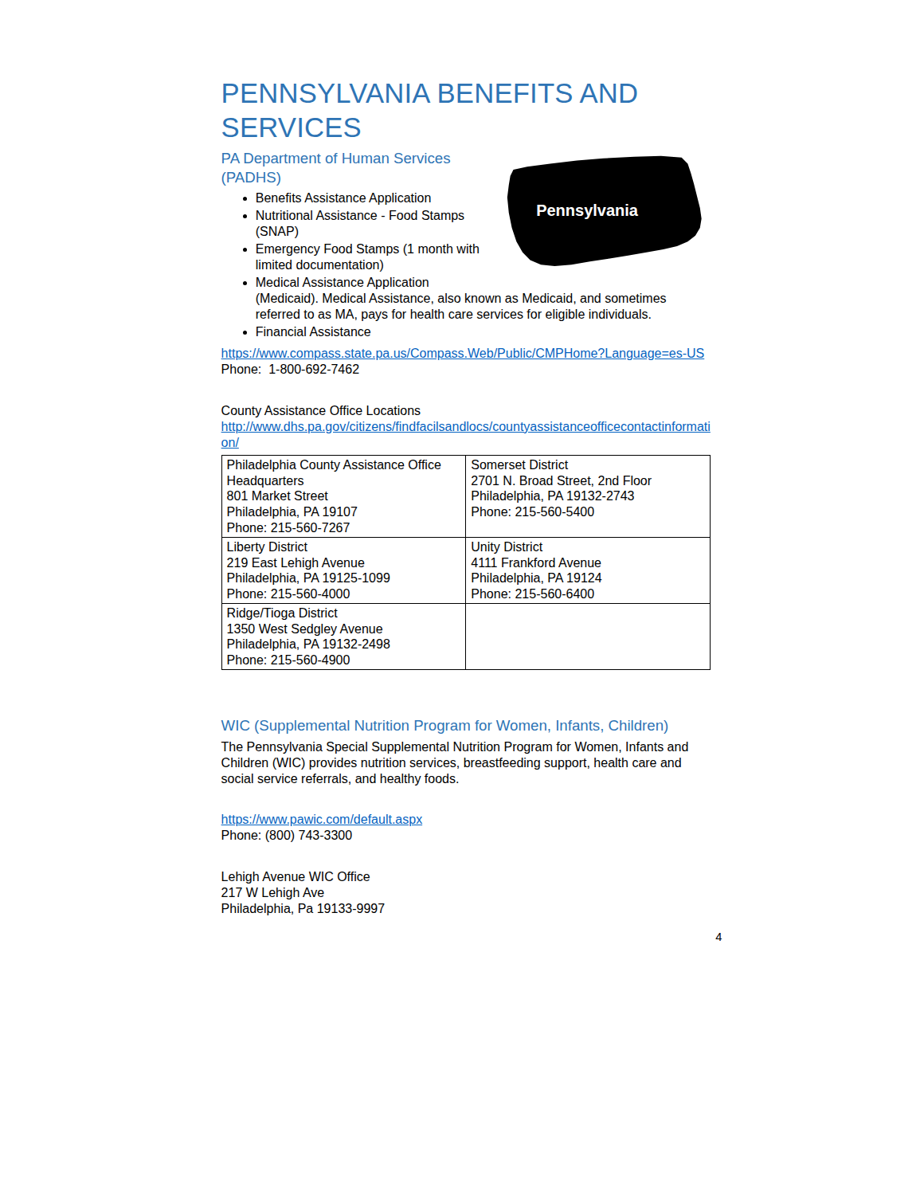PENNSYLVANIA BENEFITS AND SERVICES
Pennsylvania
PA Department of Human Services (PADHS)
Benefits Assistance Application
Nutritional Assistance - Food Stamps (SNAP)
Emergency Food Stamps (1 month with limited documentation)
Medical Assistance Application (Medicaid). Medical Assistance, also known as Medicaid, and sometimes referred to as MA, pays for health care services for eligible individuals.
Financial Assistance
https://www.compass.state.pa.us/Compass.Web/Public/CMPHome?Language=es-US
Phone: 1-800-692-7462
County Assistance Office Locations
http://www.dhs.pa.gov/citizens/findfacilsandlocs/countyassistanceofficecontactinformation/
| Philadelphia County Assistance Office Headquarters 801 Market Street Philadelphia, PA 19107 Phone: 215-560-7267 | Somerset District 2701 N. Broad Street, 2nd Floor Philadelphia, PA 19132-2743 Phone: 215-560-5400 |
| Liberty District 219 East Lehigh Avenue Philadelphia, PA 19125-1099 Phone: 215-560-4000 | Unity District 4111 Frankford Avenue Philadelphia, PA 19124 Phone: 215-560-6400 |
| Ridge/Tioga District 1350 West Sedgley Avenue Philadelphia, PA 19132-2498 Phone: 215-560-4900 | |
WIC (Supplemental Nutrition Program for Women, Infants, Children)
The Pennsylvania Special Supplemental Nutrition Program for Women, Infants and Children (WIC) provides nutrition services, breastfeeding support, health care and social service referrals, and healthy foods.
https://www.pawic.com/default.aspx
Phone: (800) 743-3300
Lehigh Avenue WIC Office
217 W Lehigh Ave
Philadelphia, Pa 19133-9997
4